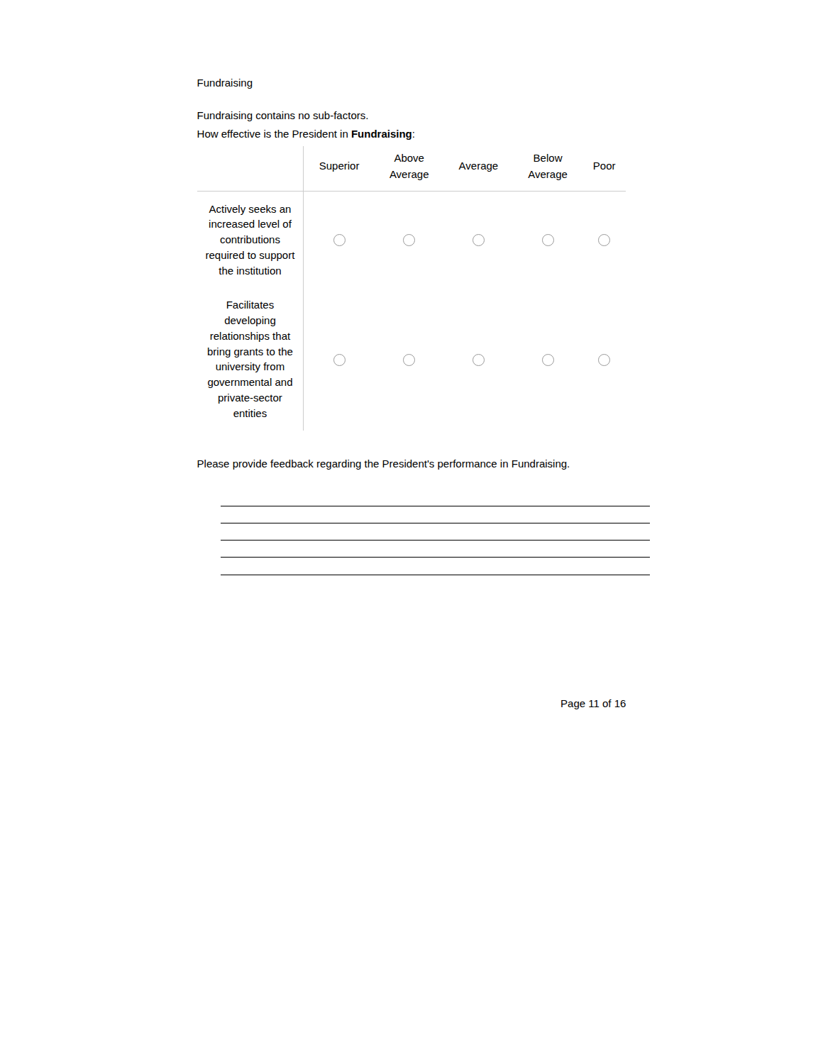Fundraising
Fundraising contains no sub-factors.
How effective is the President in Fundraising:
| | Superior | Above Average | Average | Below Average | Poor |
| --- | --- | --- | --- | --- | --- |
| Actively seeks an increased level of contributions required to support the institution | | | | | |
| Facilitates developing relationships that bring grants to the university from governmental and private-sector entities | | | | | |
Please provide feedback regarding the President's performance in Fundraising.
Page 11 of 16